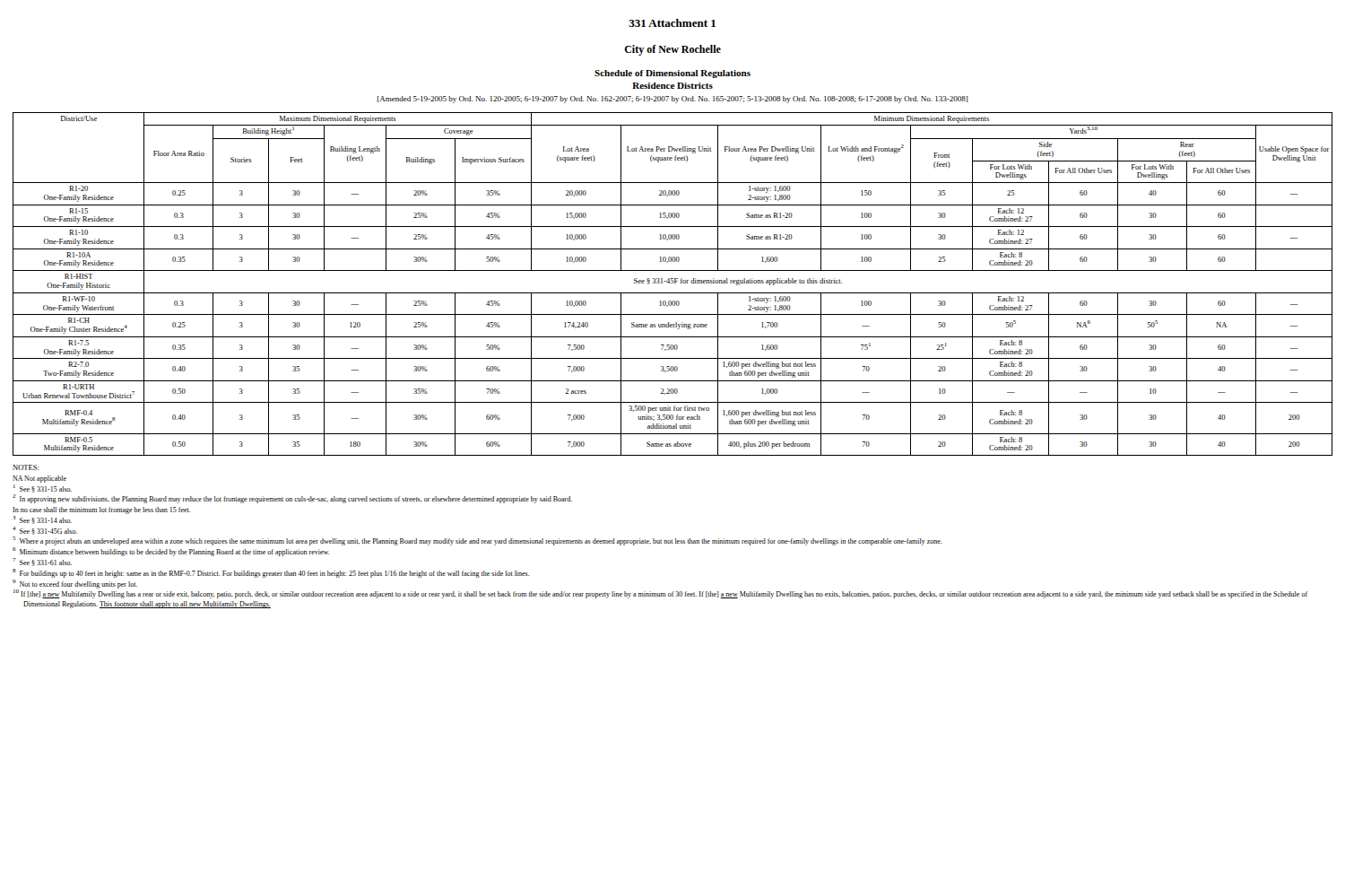331 Attachment 1
City of New Rochelle
Schedule of Dimensional Regulations
Residence Districts
[Amended 5-19-2005 by Ord. No. 120-2005; 6-19-2007 by Ord. No. 162-2007; 6-19-2007 by Ord. No. 165-2007; 5-13-2008 by Ord. No. 108-2008; 6-17-2008 by Ord. No. 133-2008]
| District/Use | Maximum Dimensional Requirements | Minimum Dimensional Requirements |
| --- | --- | --- |
| Floor Area Ratio | Building Height 1 | Building Length (feet) | Coverage | Lot Area (square feet) | Lot Area Per Dwelling Unit (square feet) | Floor Area Per Dwelling Unit (square feet) | Lot Width and Frontage 2 (feet) | Yards 3,10 | Usable Open Space for Dwelling Unit |
| Stories | Feet | Buildings | Impervious Surfaces | Front (feet) | Side (feet) | Rear (feet) |
| For Lots With Dwellings | For All Other Uses | For Lots With Dwellings | For All Other Uses |
| R1-20 One-Family Residence | 0.25 | 3 | 30 | — | 20% | 35% | 20,000 | 20,000 | 1-story: 1,600 2-story: 1,800 | 150 | 35 | 25 | 60 | 40 | 60 | — |
| R1-15 One-Family Residence | 0.3 | 3 | 30 | | 25% | 45% | 15,000 | 15,000 | Same as R1-20 | 100 | 30 | Each: 12 Combined: 27 | 60 | 30 | 60 | |
| R1-10 One-Family Residence | 0.3 | 3 | 30 | — | 25% | 45% | 10,000 | 10,000 | Same as R1-20 | 100 | 30 | Each: 12 Combined: 27 | 60 | 30 | 60 | — |
| R1-10A One-Family Residence | 0.35 | 3 | 30 | | 30% | 50% | 10,000 | 10,000 | 1,600 | 100 | 25 | Each: 8 Combined: 20 | 60 | 30 | 60 | |
| R1-HIST One-Family Historic | See § 331-45F for dimensional regulations applicable to this district. |
| R1-WF-10 One-Family Waterfront | 0.3 | 3 | 30 | — | 25% | 45% | 10,000 | 10,000 | 1-story: 1,600 2-story: 1,800 | 100 | 30 | Each: 12 Combined: 27 | 60 | 30 | 60 | — |
| R1-CH One-Family Cluster Residence 4 | 0.25 | 3 | 30 | 120 | 25% | 45% | 174,240 | Same as underlying zone | 1,700 | — | 50 | 50 5 | NA 6 | 50 5 | NA | — |
| R1-7.5 One-Family Residence | 0.35 | 3 | 30 | — | 30% | 50% | 7,500 | 7,500 | 1,600 | 75 1 | 25 1 | Each: 8 Combined: 20 | 60 | 30 | 60 | — |
| R2-7.0 Two-Family Residence | 0.40 | 3 | 35 | — | 30% | 60% | 7,000 | 3,500 | 1,600 per dwelling but not less than 600 per dwelling unit | 70 | 20 | Each: 8 Combined: 20 | 30 | 30 | 40 | — |
| R1-URTH Urban Renewal Townhouse District 7 | 0.50 | 3 | 35 | — | 35% | 70% | 2 acres | 2,200 | 1,000 | — | 10 | — | — | 10 | — | — |
| RMF-0.4 Multifamily Residence 8 | 0.40 | 3 | 35 | — | 30% | 60% | 7,000 | 3,500 per unit for first two units; 3,500 for each additional unit | 1,600 per dwelling but not less than 600 per dwelling unit | 70 | 20 | Each: 8 Combined: 20 | 30 | 30 | 40 | 200 |
| RMF-0.5 Multifamily Residence | 0.50 | 3 | 35 | 180 | 30% | 60% | 7,000 | Same as above | 400, plus 200 per bedroom | 70 | 20 | Each: 8 Combined: 20 | 30 | 30 | 40 | 200 |
NOTES:
NA Not applicable
1 See § 331-15 also.
2 In approving new subdivisions, the Planning Board may reduce the lot frontage requirement on culs-de-sac, along curved sections of streets, or elsewhere determined appropriate by said Board.
In no case shall the minimum lot frontage be less than 15 feet.
3 See § 331-14 also.
4 See § 331-45G also.
5 Where a project abuts an undeveloped area within a zone which requires the same minimum lot area per dwelling unit, the Planning Board may modify side and rear yard dimensional requirements as deemed appropriate, but not less than the minimum required for one-family dwellings in the comparable one-family zone.
6 Minimum distance between buildings to be decided by the Planning Board at the time of application review.
7 See § 331-61 also.
8 For buildings up to 40 feet in height: same as in the RMF-0.7 District. For buildings greater than 40 feet in height: 25 feet plus 1/16 the height of the wall facing the side lot lines.
9 Not to exceed four dwelling units per lot.
10 If [the] a new Multifamily Dwelling has a rear or side exit, balcony, patio, porch, deck, or similar outdoor recreation area adjacent to a side or rear yard, it shall be set back from the side and/or rear property line by a minimum of 30 feet. If [the] a new Multifamily Dwelling has no exits, balconies, patios, porches, decks, or similar outdoor recreation area adjacent to a side yard, the minimum side yard setback shall be as specified in the Schedule of Dimensional Regulations. This footnote shall apply to all new Multifamily Dwellings.